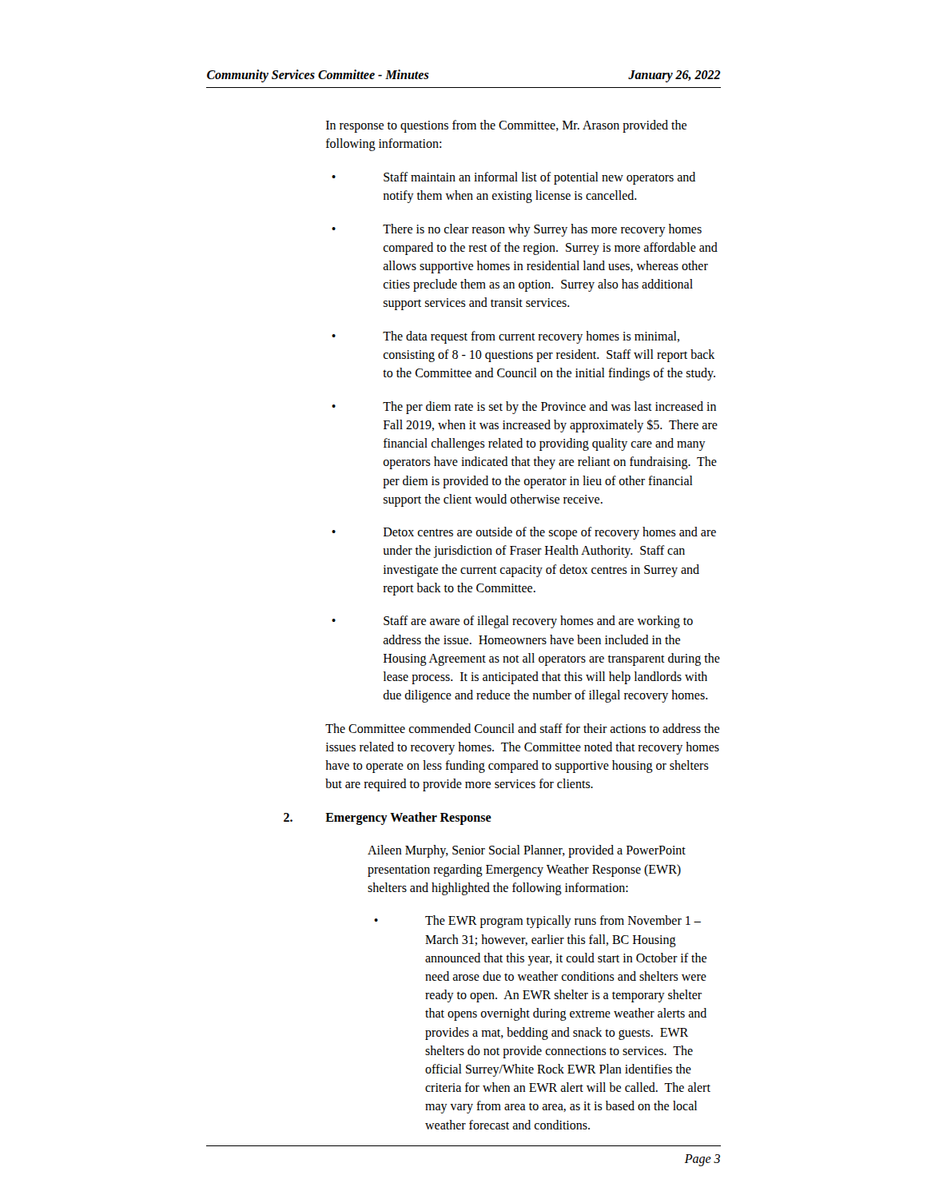Community Services Committee - Minutes
January 26, 2022
In response to questions from the Committee, Mr. Arason provided the following information:
Staff maintain an informal list of potential new operators and notify them when an existing license is cancelled.
There is no clear reason why Surrey has more recovery homes compared to the rest of the region. Surrey is more affordable and allows supportive homes in residential land uses, whereas other cities preclude them as an option. Surrey also has additional support services and transit services.
The data request from current recovery homes is minimal, consisting of 8 - 10 questions per resident. Staff will report back to the Committee and Council on the initial findings of the study.
The per diem rate is set by the Province and was last increased in Fall 2019, when it was increased by approximately $5. There are financial challenges related to providing quality care and many operators have indicated that they are reliant on fundraising. The per diem is provided to the operator in lieu of other financial support the client would otherwise receive.
Detox centres are outside of the scope of recovery homes and are under the jurisdiction of Fraser Health Authority. Staff can investigate the current capacity of detox centres in Surrey and report back to the Committee.
Staff are aware of illegal recovery homes and are working to address the issue. Homeowners have been included in the Housing Agreement as not all operators are transparent during the lease process. It is anticipated that this will help landlords with due diligence and reduce the number of illegal recovery homes.
The Committee commended Council and staff for their actions to address the issues related to recovery homes. The Committee noted that recovery homes have to operate on less funding compared to supportive housing or shelters but are required to provide more services for clients.
2. Emergency Weather Response
Aileen Murphy, Senior Social Planner, provided a PowerPoint presentation regarding Emergency Weather Response (EWR) shelters and highlighted the following information:
The EWR program typically runs from November 1 – March 31; however, earlier this fall, BC Housing announced that this year, it could start in October if the need arose due to weather conditions and shelters were ready to open. An EWR shelter is a temporary shelter that opens overnight during extreme weather alerts and provides a mat, bedding and snack to guests. EWR shelters do not provide connections to services. The official Surrey/White Rock EWR Plan identifies the criteria for when an EWR alert will be called. The alert may vary from area to area, as it is based on the local weather forecast and conditions.
Page 3